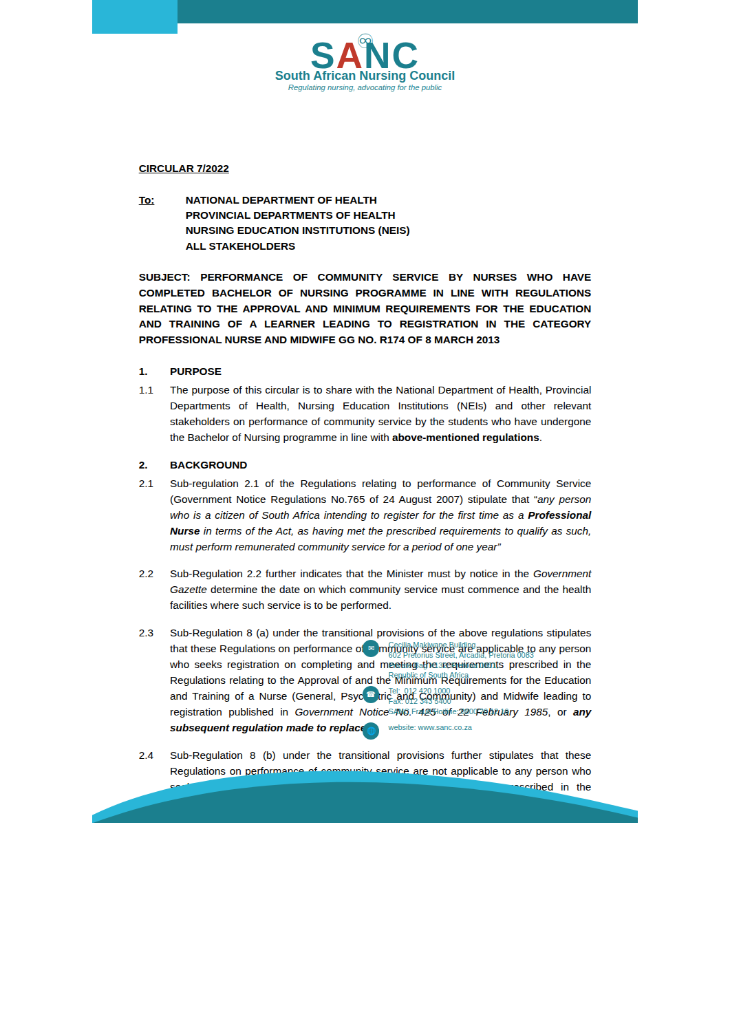♾ SANC
South African Nursing Council
Regulating nursing, advocating for the public
CIRCULAR 7/2022
| To: | NATIONAL DEPARTMENT OF HEALTH PROVINCIAL DEPARTMENTS OF HEALTH NURSING EDUCATION INSTITUTIONS (NEIS) ALL STAKEHOLDERS |
SUBJECT: PERFORMANCE OF COMMUNITY SERVICE BY NURSES WHO HAVE COMPLETED BACHELOR OF NURSING PROGRAMME IN LINE WITH REGULATIONS RELATING TO THE APPROVAL AND MINIMUM REQUIREMENTS FOR THE EDUCATION AND TRAINING OF A LEARNER LEADING TO REGISTRATION IN THE CATEGORY PROFESSIONAL NURSE AND MIDWIFE GG NO. R174 OF 8 MARCH 2013
1. PURPOSE
1.1
The purpose of this circular is to share with the National Department of Health, Provincial Departments of Health, Nursing Education Institutions (NEIs) and other relevant stakeholders on performance of community service by the students who have undergone the Bachelor of Nursing programme in line with above-mentioned regulations.
2. BACKGROUND
2.1
Sub-regulation 2.1 of the Regulations relating to performance of Community Service (Government Notice Regulations No.765 of 24 August 2007) stipulate that “any person who is a citizen of South Africa intending to register for the first time as a Professional Nurse in terms of the Act, as having met the prescribed requirements to qualify as such, must perform remunerated community service for a period of one year”
2.2
Sub-Regulation 2.2 further indicates that the Minister must by notice in the Government Gazette determine the date on which community service must commence and the health facilities where such service is to be performed.
2.3
Sub-Regulation 8 (a) under the transitional provisions of the above regulations stipulates that these Regulations on performance of community service are applicable to any person who seeks registration on completing and meeting the requirements prescribed in the Regulations relating to the Approval of and the Minimum Requirements for the Education and Training of a Nurse (General, Psychiatric and Community) and Midwife leading to registration published in Government Notice No. 425 of 22 February 1985, or any subsequent regulation made to replace it.
2.4
Sub-Regulation 8 (b) under the transitional provisions further stipulates that these Regulations on performance of community service are not applicable to any person who seeks registration on completing and meeting the requirements prescribed in the Regulations relating
✉
Cecilia Makiwane Building,
602 Pretorius Street, Arcadia, Pretoria 0083
Private Bag X132, Pretoria 0001,
Republic of South Africa
☎
Tel: 012 420 1000
Fax: 012 343 5400
SANC Fraud Hotline: 0800 20 12 16
🌐
website: www.sanc.co.za
Chairperson: Dr M Molepo, Vice Chairperson: Dr S Zuma, Registrar & CEO: Ms S Mchunu